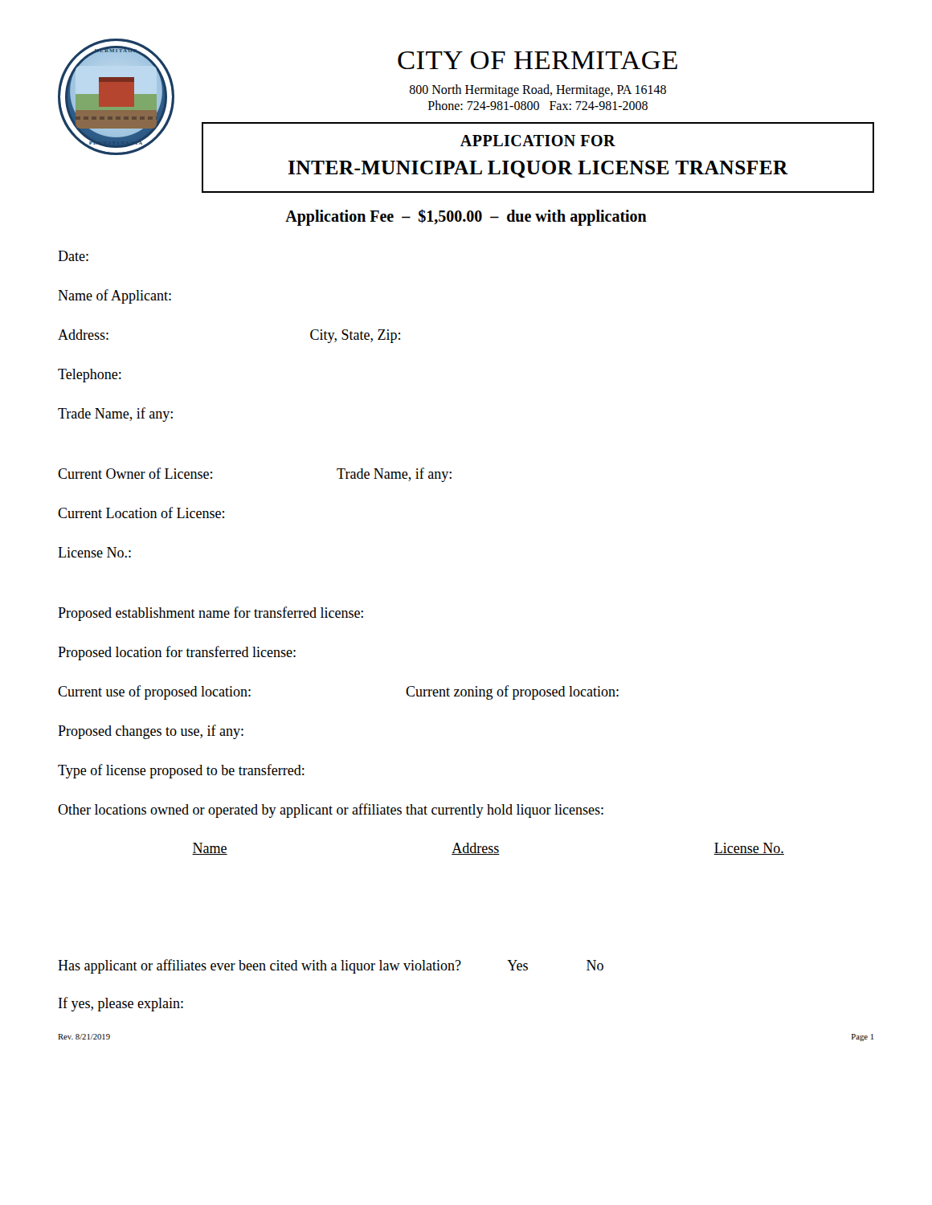Hermitage
Pennsylvania
CITY OF HERMITAGE
800 North Hermitage Road, Hermitage, PA 16148
Phone: 724-981-0800 Fax: 724-981-2008
APPLICATION FOR
INTER-MUNICIPAL LIQUOR LICENSE TRANSFER
Application Fee – $1,500.00 – due with application
Date:
Name of Applicant:
Address: City, State, Zip:
Telephone:
Trade Name, if any:
Current Owner of License: Trade Name, if any:
Current Location of License:
License No.:
Proposed establishment name for transferred license:
Proposed location for transferred license:
Current use of proposed location: Current zoning of proposed location:
Proposed changes to use, if any:
Type of license proposed to be transferred:
Other locations owned or operated by applicant or affiliates that currently hold liquor licenses:
| Name | Address | License No. |
| --- | --- | --- |
Has applicant or affiliates ever been cited with a liquor law violation? Yes No
If yes, please explain:
Rev. 8/21/2019 Page 1